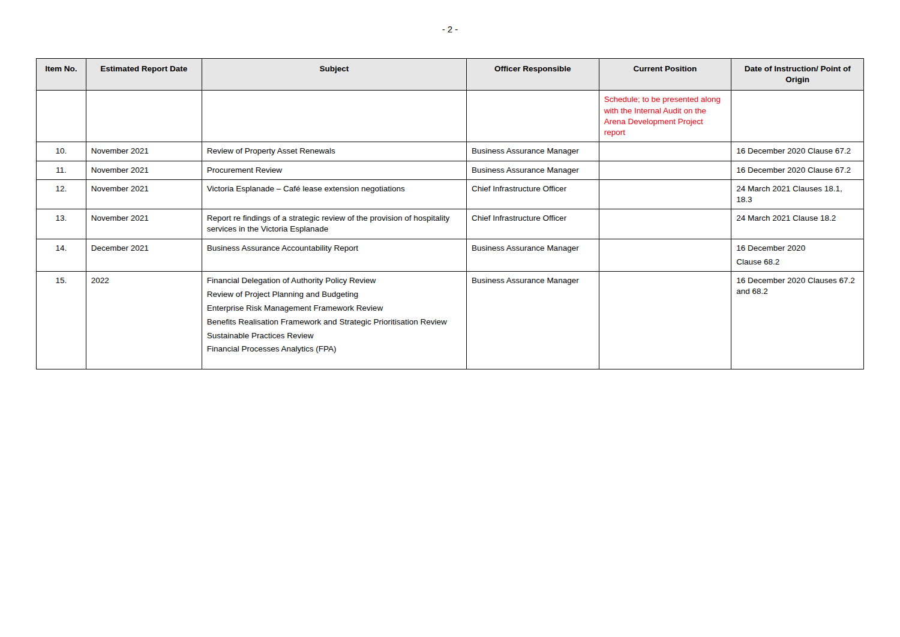- 2 -
| Item No. | Estimated Report Date | Subject | Officer Responsible | Current Position | Date of Instruction/ Point of Origin |
| --- | --- | --- | --- | --- | --- |
| | | | | Schedule; to be presented along with the Internal Audit on the Arena Development Project report | |
| 10. | November 2021 | Review of Property Asset Renewals | Business Assurance Manager | | 16 December 2020 Clause 67.2 |
| 11. | November 2021 | Procurement Review | Business Assurance Manager | | 16 December 2020 Clause 67.2 |
| 12. | November 2021 | Victoria Esplanade – Café lease extension negotiations | Chief Infrastructure Officer | | 24 March 2021 Clauses 18.1, 18.3 |
| 13. | November 2021 | Report re findings of a strategic review of the provision of hospitality services in the Victoria Esplanade | Chief Infrastructure Officer | | 24 March 2021 Clause 18.2 |
| 14. | December 2021 | Business Assurance Accountability Report | Business Assurance Manager | | 16 December 2020 Clause 68.2 |
| 15. | 2022 | Financial Delegation of Authority Policy Review Review of Project Planning and Budgeting Enterprise Risk Management Framework Review Benefits Realisation Framework and Strategic Prioritisation Review Sustainable Practices Review Financial Processes Analytics (FPA) | Business Assurance Manager | | 16 December 2020 Clauses 67.2 and 68.2 |